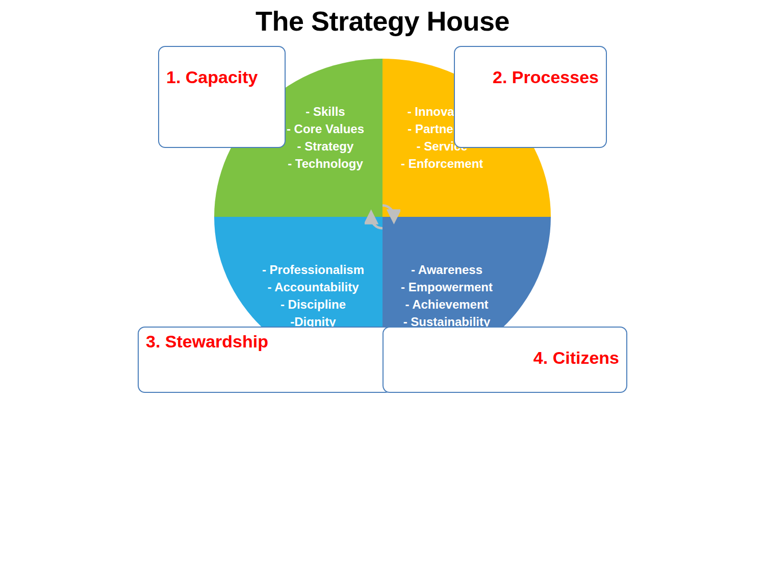The Strategy House
- Skills
- Core Values
- Strategy
- Technology
- Innovation
- Partnering
- Service
- Enforcement
- Professionalism
- Accountability
- Discipline
-Dignity
- Awareness
- Empowerment
- Achievement
- Sustainability
1. Capacity
2. Processes
3. Stewardship
4. Citizens